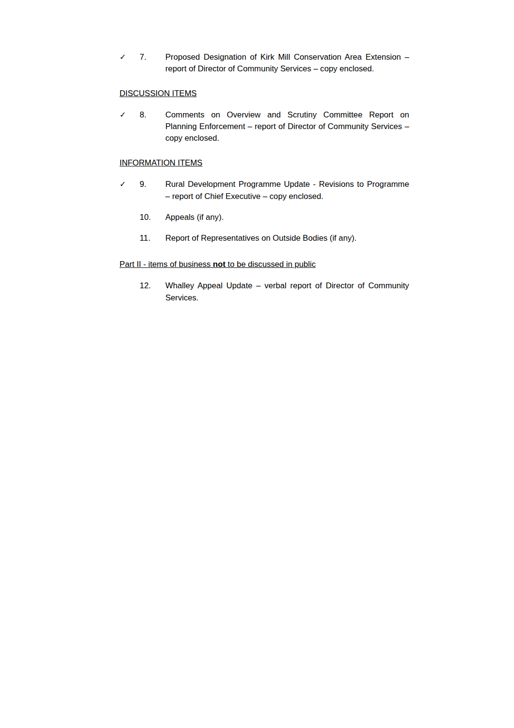✓
7.
Proposed Designation of Kirk Mill Conservation Area Extension – report of Director of Community Services – copy enclosed.
DISCUSSION ITEMS
✓
8.
Comments on Overview and Scrutiny Committee Report on Planning Enforcement – report of Director of Community Services – copy enclosed.
INFORMATION ITEMS
✓
9.
Rural Development Programme Update - Revisions to Programme – report of Chief Executive – copy enclosed.
10.
Appeals (if any).
11.
Report of Representatives on Outside Bodies (if any).
Part II - items of business not to be discussed in public
12.
Whalley Appeal Update – verbal report of Director of Community Services.